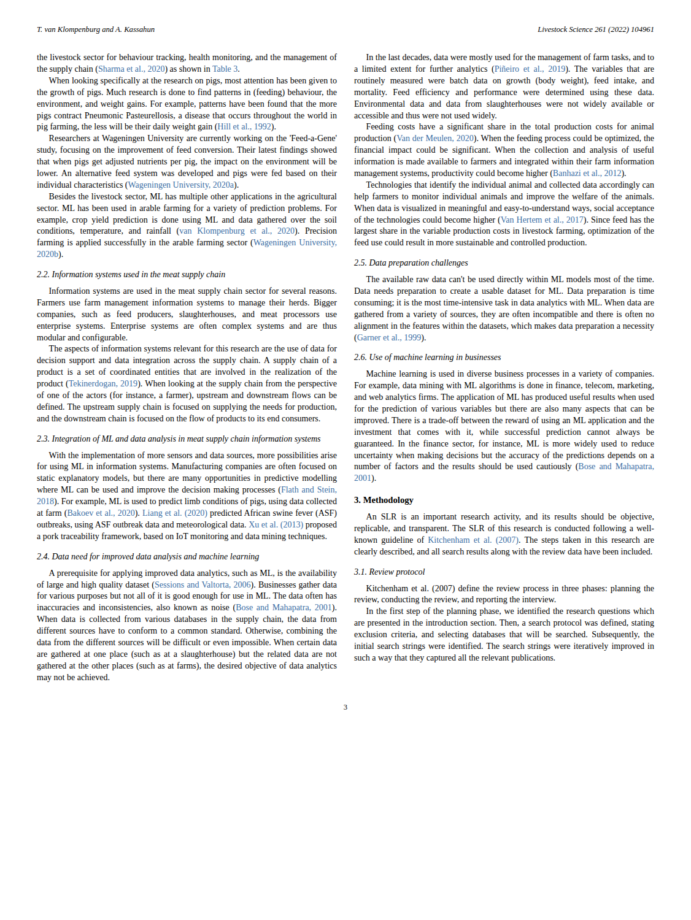T. van Klompenburg and A. Kassahun Livestock Science 261 (2022) 104961
the livestock sector for behaviour tracking, health monitoring, and the management of the supply chain (Sharma et al., 2020) as shown in Table 3.
When looking specifically at the research on pigs, most attention has been given to the growth of pigs. Much research is done to find patterns in (feeding) behaviour, the environment, and weight gains. For example, patterns have been found that the more pigs contract Pneumonic Pasteurellosis, a disease that occurs throughout the world in pig farming, the less will be their daily weight gain (Hill et al., 1992).
Researchers at Wageningen University are currently working on the 'Feed-a-Gene' study, focusing on the improvement of feed conversion. Their latest findings showed that when pigs get adjusted nutrients per pig, the impact on the environment will be lower. An alternative feed system was developed and pigs were fed based on their individual characteristics (Wageningen University, 2020a).
Besides the livestock sector, ML has multiple other applications in the agricultural sector. ML has been used in arable farming for a variety of prediction problems. For example, crop yield prediction is done using ML and data gathered over the soil conditions, temperature, and rainfall (van Klompenburg et al., 2020). Precision farming is applied successfully in the arable farming sector (Wageningen University, 2020b).
2.2. Information systems used in the meat supply chain
Information systems are used in the meat supply chain sector for several reasons. Farmers use farm management information systems to manage their herds. Bigger companies, such as feed producers, slaughterhouses, and meat processors use enterprise systems. Enterprise systems are often complex systems and are thus modular and configurable.
The aspects of information systems relevant for this research are the use of data for decision support and data integration across the supply chain. A supply chain of a product is a set of coordinated entities that are involved in the realization of the product (Tekinerdogan, 2019). When looking at the supply chain from the perspective of one of the actors (for instance, a farmer), upstream and downstream flows can be defined. The upstream supply chain is focused on supplying the needs for production, and the downstream chain is focused on the flow of products to its end consumers.
2.3. Integration of ML and data analysis in meat supply chain information systems
With the implementation of more sensors and data sources, more possibilities arise for using ML in information systems. Manufacturing companies are often focused on static explanatory models, but there are many opportunities in predictive modelling where ML can be used and improve the decision making processes (Flath and Stein, 2018). For example, ML is used to predict limb conditions of pigs, using data collected at farm (Bakoev et al., 2020). Liang et al. (2020) predicted African swine fever (ASF) outbreaks, using ASF outbreak data and meteorological data. Xu et al. (2013) proposed a pork traceability framework, based on IoT monitoring and data mining techniques.
2.4. Data need for improved data analysis and machine learning
A prerequisite for applying improved data analytics, such as ML, is the availability of large and high quality dataset (Sessions and Valtorta, 2006). Businesses gather data for various purposes but not all of it is good enough for use in ML. The data often has inaccuracies and inconsistencies, also known as noise (Bose and Mahapatra, 2001). When data is collected from various databases in the supply chain, the data from different sources have to conform to a common standard. Otherwise, combining the data from the different sources will be difficult or even impossible. When certain data are gathered at one place (such as at a slaughterhouse) but the related data are not gathered at the other places (such as at farms), the desired objective of data analytics may not be achieved.
In the last decades, data were mostly used for the management of farm tasks, and to a limited extent for further analytics (Piñeiro et al., 2019). The variables that are routinely measured were batch data on growth (body weight), feed intake, and mortality. Feed efficiency and performance were determined using these data. Environmental data and data from slaughterhouses were not widely available or accessible and thus were not used widely.
Feeding costs have a significant share in the total production costs for animal production (Van der Meulen, 2020). When the feeding process could be optimized, the financial impact could be significant. When the collection and analysis of useful information is made available to farmers and integrated within their farm information management systems, productivity could become higher (Banhazi et al., 2012).
Technologies that identify the individual animal and collected data accordingly can help farmers to monitor individual animals and improve the welfare of the animals. When data is visualized in meaningful and easy-to-understand ways, social acceptance of the technologies could become higher (Van Hertem et al., 2017). Since feed has the largest share in the variable production costs in livestock farming, optimization of the feed use could result in more sustainable and controlled production.
2.5. Data preparation challenges
The available raw data can't be used directly within ML models most of the time. Data needs preparation to create a usable dataset for ML. Data preparation is time consuming; it is the most time-intensive task in data analytics with ML. When data are gathered from a variety of sources, they are often incompatible and there is often no alignment in the features within the datasets, which makes data preparation a necessity (Garner et al., 1999).
2.6. Use of machine learning in businesses
Machine learning is used in diverse business processes in a variety of companies. For example, data mining with ML algorithms is done in finance, telecom, marketing, and web analytics firms. The application of ML has produced useful results when used for the prediction of various variables but there are also many aspects that can be improved. There is a trade-off between the reward of using an ML application and the investment that comes with it, while successful prediction cannot always be guaranteed. In the finance sector, for instance, ML is more widely used to reduce uncertainty when making decisions but the accuracy of the predictions depends on a number of factors and the results should be used cautiously (Bose and Mahapatra, 2001).
3. Methodology
An SLR is an important research activity, and its results should be objective, replicable, and transparent. The SLR of this research is conducted following a well-known guideline of Kitchenham et al. (2007). The steps taken in this research are clearly described, and all search results along with the review data have been included.
3.1. Review protocol
Kitchenham et al. (2007) define the review process in three phases: planning the review, conducting the review, and reporting the interview.
In the first step of the planning phase, we identified the research questions which are presented in the introduction section. Then, a search protocol was defined, stating exclusion criteria, and selecting databases that will be searched. Subsequently, the initial search strings were identified. The search strings were iteratively improved in such a way that they captured all the relevant publications.
3